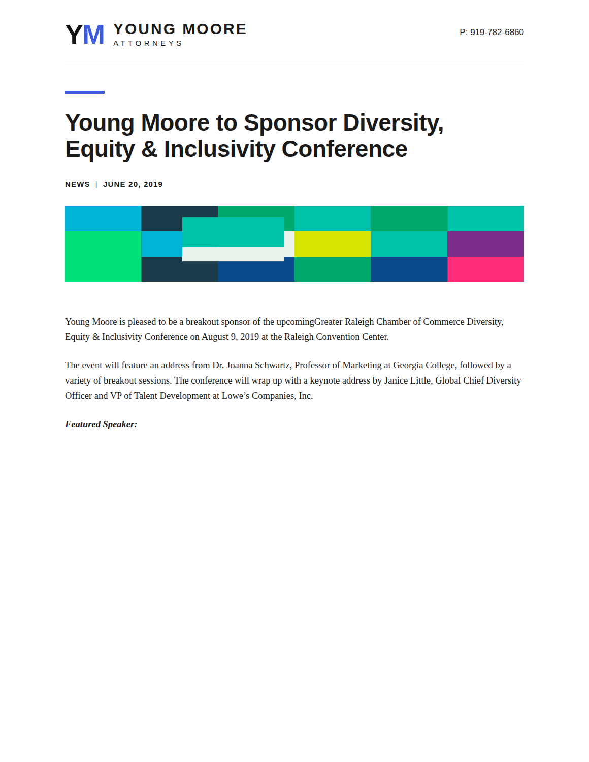YM YOUNG MOORE ATTORNEYS P: 919-782-6860
Young Moore to Sponsor Diversity, Equity & Inclusivity Conference
NEWS|JUNE 20, 2019
Young Moore is pleased to be a breakout sponsor of the upcomingGreater Raleigh Chamber of Commerce Diversity, Equity & Inclusivity Conference on August 9, 2019 at the Raleigh Convention Center.
The event will feature an address from Dr. Joanna Schwartz, Professor of Marketing at Georgia College, followed by a variety of breakout sessions. The conference will wrap up with a keynote address by Janice Little, Global Chief Diversity Officer and VP of Talent Development at Lowe’s Companies, Inc.
Featured Speaker: